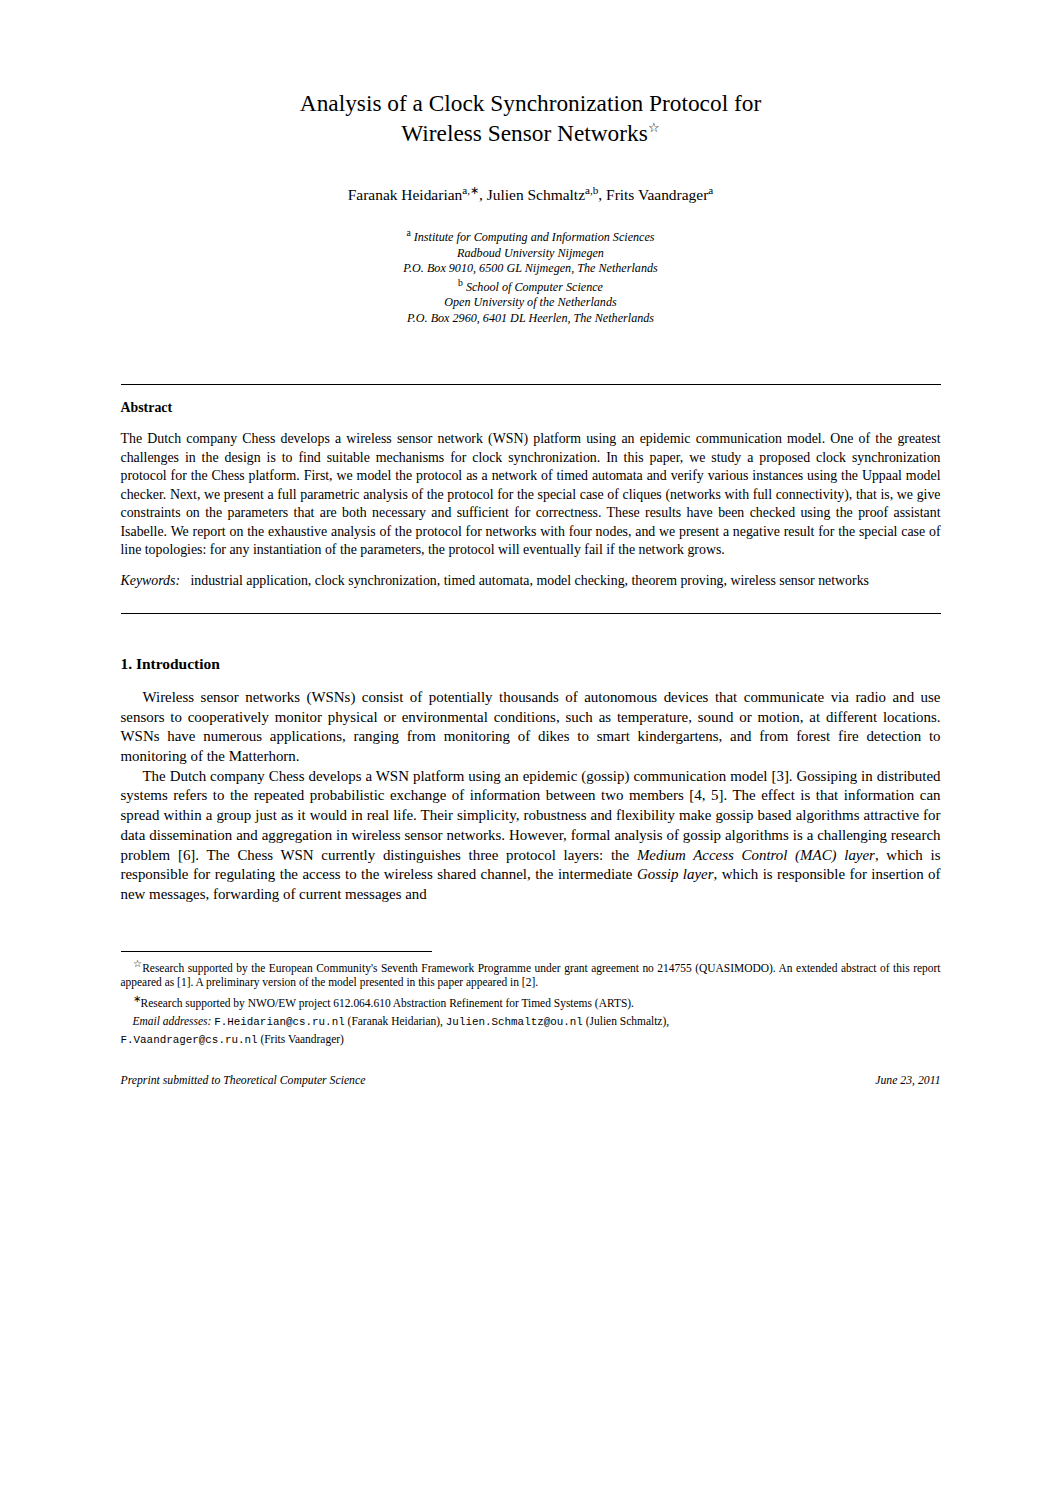Analysis of a Clock Synchronization Protocol for
Wireless Sensor Networks☆
Faranak Heidariana,∗, Julien Schmaltza,b, Frits Vaandragera
a Institute for Computing and Information Sciences
Radboud University Nijmegen
P.O. Box 9010, 6500 GL Nijmegen, The Netherlands
b School of Computer Science
Open University of the Netherlands
P.O. Box 2960, 6401 DL Heerlen, The Netherlands
Abstract
The Dutch company Chess develops a wireless sensor network (WSN) platform using an epidemic communication model. One of the greatest challenges in the design is to find suitable mechanisms for clock synchronization. In this paper, we study a proposed clock synchronization protocol for the Chess platform. First, we model the protocol as a network of timed automata and verify various instances using the Uppaal model checker. Next, we present a full parametric analysis of the protocol for the special case of cliques (networks with full connectivity), that is, we give constraints on the parameters that are both necessary and sufficient for correctness. These results have been checked using the proof assistant Isabelle. We report on the exhaustive analysis of the protocol for networks with four nodes, and we present a negative result for the special case of line topologies: for any instantiation of the parameters, the protocol will eventually fail if the network grows.
Keywords: industrial application, clock synchronization, timed automata, model checking, theorem proving, wireless sensor networks
1. Introduction
Wireless sensor networks (WSNs) consist of potentially thousands of autonomous devices that communicate via radio and use sensors to cooperatively monitor physical or environmental conditions, such as temperature, sound or motion, at different locations. WSNs have numerous applications, ranging from monitoring of dikes to smart kindergartens, and from forest fire detection to monitoring of the Matterhorn.
The Dutch company Chess develops a WSN platform using an epidemic (gossip) communication model [3]. Gossiping in distributed systems refers to the repeated probabilistic exchange of information between two members [4, 5]. The effect is that information can spread within a group just as it would in real life. Their simplicity, robustness and flexibility make gossip based algorithms attractive for data dissemination and aggregation in wireless sensor networks. However, formal analysis of gossip algorithms is a challenging research problem [6]. The Chess WSN currently distinguishes three protocol layers: the Medium Access Control (MAC) layer, which is responsible for regulating the access to the wireless shared channel, the intermediate Gossip layer, which is responsible for insertion of new messages, forwarding of current messages and
☆Research supported by the European Community's Seventh Framework Programme under grant agreement no 214755 (QUASIMODO). An extended abstract of this report appeared as [1]. A preliminary version of the model presented in this paper appeared in [2].
∗Research supported by NWO/EW project 612.064.610 Abstraction Refinement for Timed Systems (ARTS).
Email addresses: F.Heidarian@cs.ru.nl (Faranak Heidarian), Julien.Schmaltz@ou.nl (Julien Schmaltz),
F.Vaandrager@cs.ru.nl (Frits Vaandrager)
Preprint submitted to Theoretical Computer Science June 23, 2011